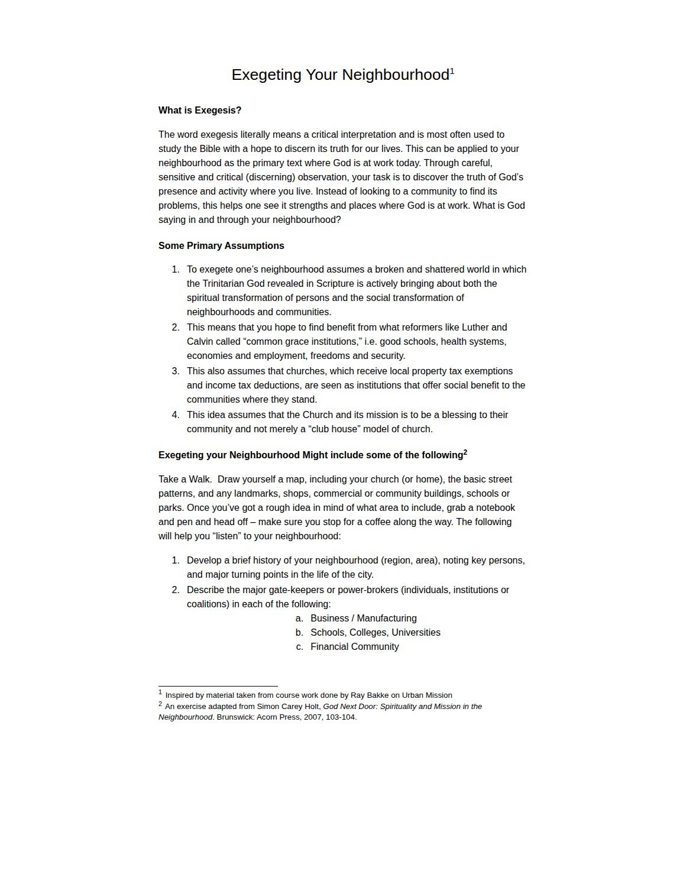Exegeting Your Neighbourhood1
What is Exegesis?
The word exegesis literally means a critical interpretation and is most often used to study the Bible with a hope to discern its truth for our lives. This can be applied to your neighbourhood as the primary text where God is at work today. Through careful, sensitive and critical (discerning) observation, your task is to discover the truth of God’s presence and activity where you live. Instead of looking to a community to find its problems, this helps one see it strengths and places where God is at work. What is God saying in and through your neighbourhood?
Some Primary Assumptions
To exegete one’s neighbourhood assumes a broken and shattered world in which the Trinitarian God revealed in Scripture is actively bringing about both the spiritual transformation of persons and the social transformation of neighbourhoods and communities.
This means that you hope to find benefit from what reformers like Luther and Calvin called “common grace institutions,” i.e. good schools, health systems, economies and employment, freedoms and security.
This also assumes that churches, which receive local property tax exemptions and income tax deductions, are seen as institutions that offer social benefit to the communities where they stand.
This idea assumes that the Church and its mission is to be a blessing to their community and not merely a “club house” model of church.
Exegeting your Neighbourhood Might include some of the following2
Take a Walk. Draw yourself a map, including your church (or home), the basic street patterns, and any landmarks, shops, commercial or community buildings, schools or parks. Once you’ve got a rough idea in mind of what area to include, grab a notebook and pen and head off – make sure you stop for a coffee along the way. The following will help you “listen” to your neighbourhood:
Develop a brief history of your neighbourhood (region, area), noting key persons, and major turning points in the life of the city.
Describe the major gate-keepers or power-brokers (individuals, institutions or coalitions) in each of the following:
Business / Manufacturing
Schools, Colleges, Universities
Financial Community
1 Inspired by material taken from course work done by Ray Bakke on Urban Mission
2 An exercise adapted from Simon Carey Holt, God Next Door: Spirituality and Mission in the Neighbourhood. Brunswick: Acorn Press, 2007, 103-104.